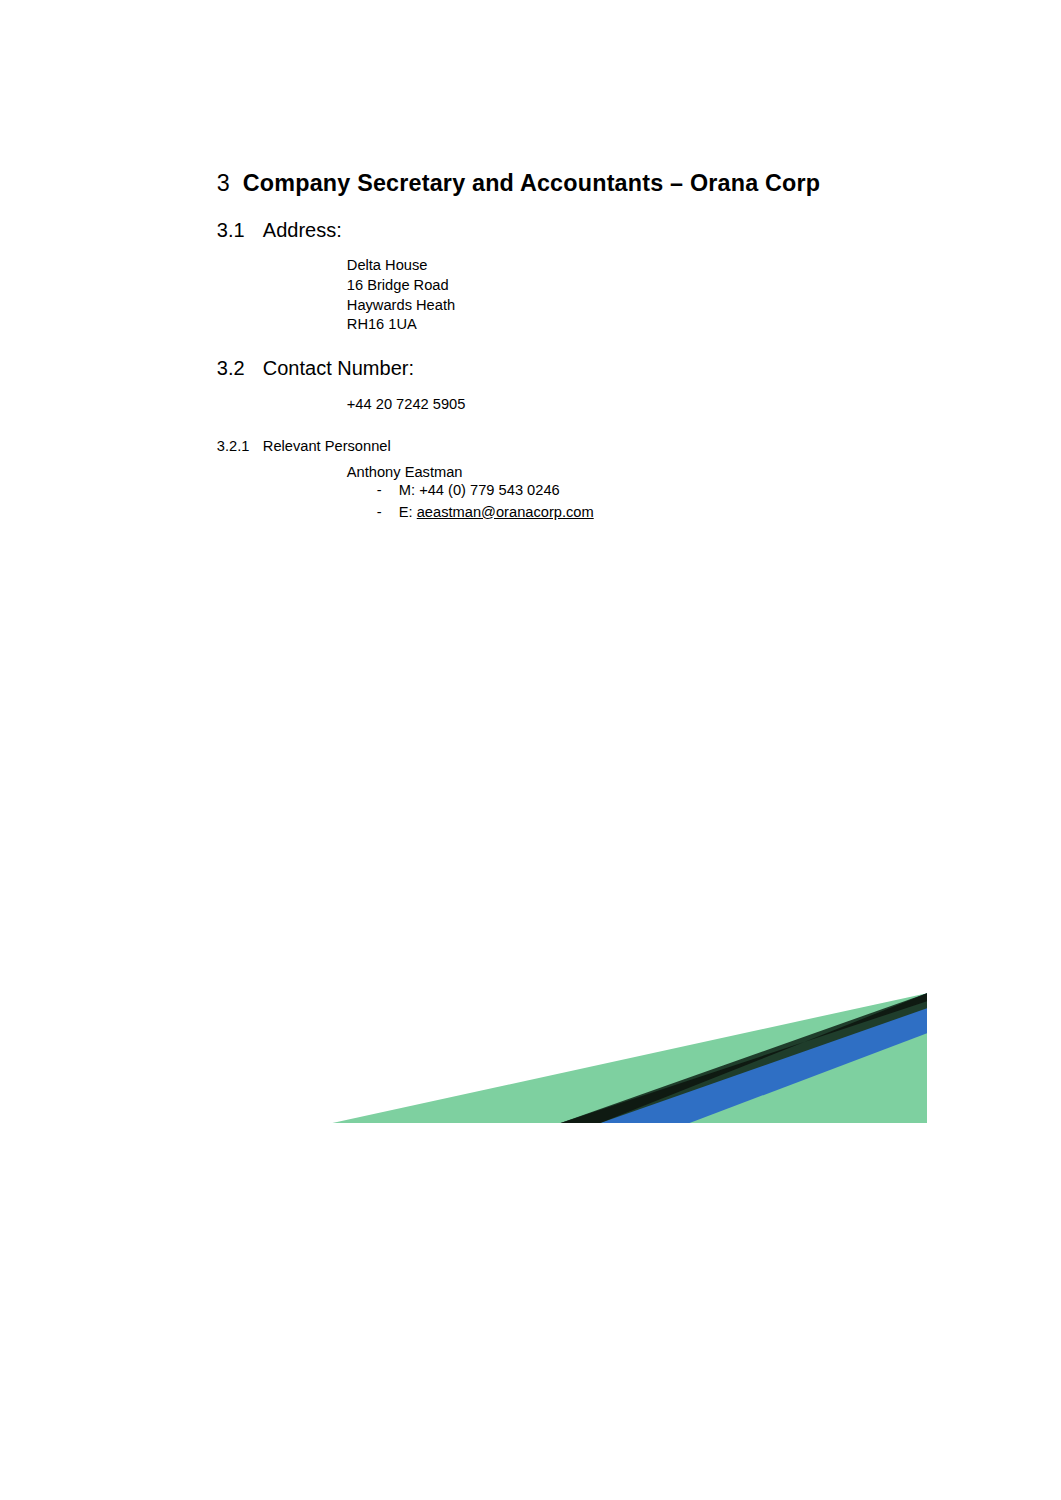3 Company Secretary and Accountants – Orana Corp
3.1 Address:
Delta House
16 Bridge Road
Haywards Heath
RH16 1UA
3.2 Contact Number:
+44 20 7242 5905
3.2.1 Relevant Personnel
Anthony Eastman
M: +44 (0) 779 543 0246
E: aeastman@oranacorp.com